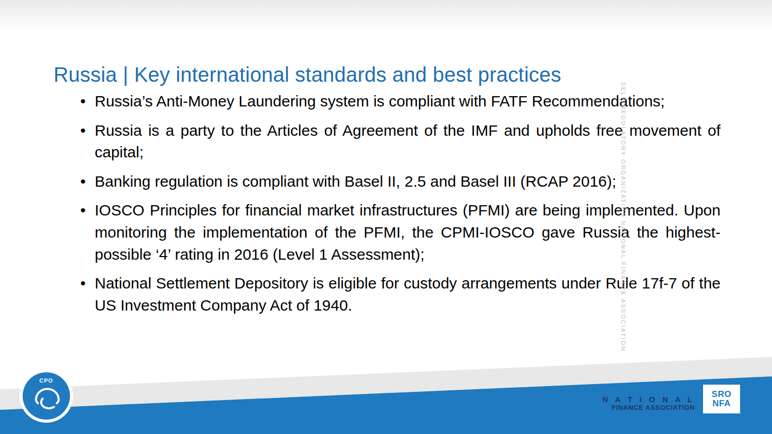Russia | Key international standards and best practices
Russia’s Anti-Money Laundering system is compliant with FATF Recommendations;
Russia is a party to the Articles of Agreement of the IMF and upholds free movement of capital;
Banking regulation is compliant with Basel II, 2.5 and Basel III (RCAP 2016);
IOSCO Principles for financial market infrastructures (PFMI) are being implemented. Upon monitoring the implementation of the PFMI, the CPMI-IOSCO gave Russia the highest-possible ‘4’ rating in 2016 (Level 1 Assessment);
National Settlement Depository is eligible for custody arrangements under Rule 17f-7 of the US Investment Company Act of 1940.
SELF-REGULATORY ORGANIZATION NATIONAL FINANCE ASSOCIATION
CPO
N A T I O N A L
FINANCE ASSOCIATION
SRO NFA